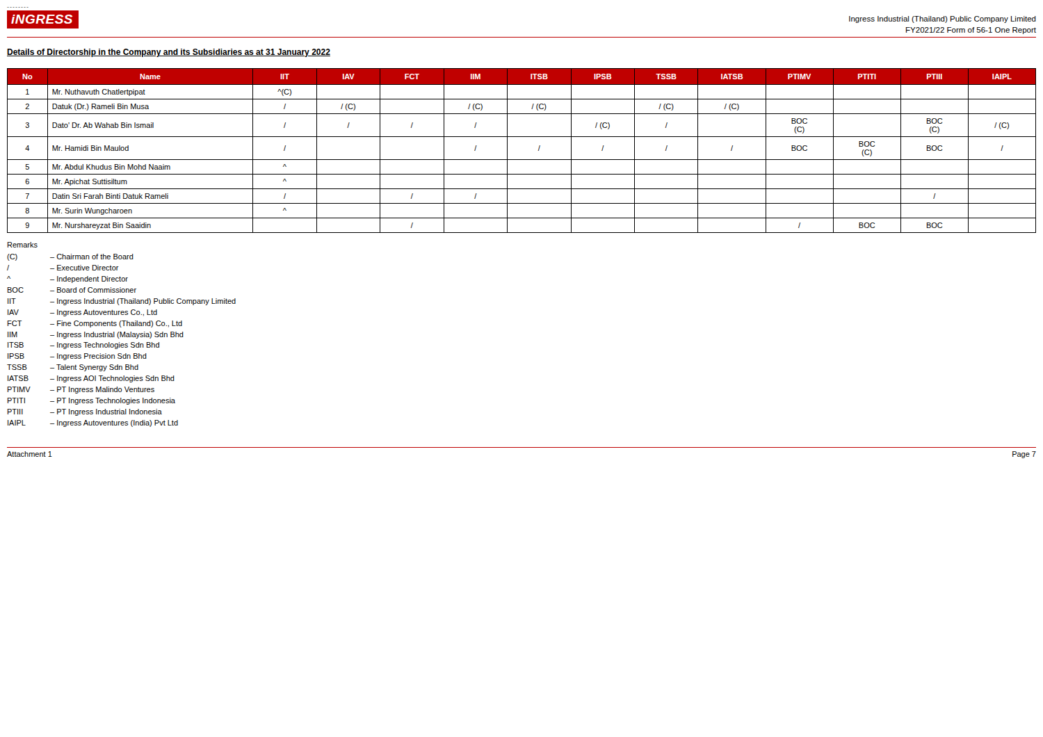--------
iNGRESS
Ingress Industrial (Thailand) Public Company Limited
FY2021/22 Form of 56-1 One Report
Details of Directorship in the Company and its Subsidiaries as at 31 January 2022
| No | Name | IIT | IAV | FCT | IIM | ITSB | IPSB | TSSB | IATSB | PTIMV | PTITI | PTIII | IAIPL |
| --- | --- | --- | --- | --- | --- | --- | --- | --- | --- | --- | --- | --- | --- |
| 1 | Mr. Nuthavuth Chatlertpipat | ^(C) | | | | | | | | | | | |
| 2 | Datuk (Dr.) Rameli Bin Musa | / | / (C) | | / (C) | / (C) | | / (C) | / (C) | | | | |
| 3 | Dato' Dr. Ab Wahab Bin Ismail | / | / | / | / | | / (C) | / | | BOC (C) | | BOC (C) | / (C) |
| 4 | Mr. Hamidi Bin Maulod | / | | | / | / | / | / | / | BOC | BOC (C) | BOC | / |
| 5 | Mr. Abdul Khudus Bin Mohd Naaim | ^ | | | | | | | | | | | |
| 6 | Mr. Apichat Suttisiltum | ^ | | | | | | | | | | | |
| 7 | Datin Sri Farah Binti Datuk Rameli | / | | / | / | | | | | | | / | |
| 8 | Mr. Surin Wungcharoen | ^ | | | | | | | | | | | |
| 9 | Mr. Nurshareyzat Bin Saaidin | | | / | | | | | | / | BOC | BOC | |
Remarks
| (C) | – Chairman of the Board |
| / | – Executive Director |
| ^ | – Independent Director |
| BOC | – Board of Commissioner |
| IIT | – Ingress Industrial (Thailand) Public Company Limited |
| IAV | – Ingress Autoventures Co., Ltd |
| FCT | – Fine Components (Thailand) Co., Ltd |
| IIM | – Ingress Industrial (Malaysia) Sdn Bhd |
| ITSB | – Ingress Technologies Sdn Bhd |
| IPSB | – Ingress Precision Sdn Bhd |
| TSSB | – Talent Synergy Sdn Bhd |
| IATSB | – Ingress AOI Technologies Sdn Bhd |
| PTIMV | – PT Ingress Malindo Ventures |
| PTITI | – PT Ingress Technologies Indonesia |
| PTIII | – PT Ingress Industrial Indonesia |
| IAIPL | – Ingress Autoventures (India) Pvt Ltd |
Attachment 1
Page 7